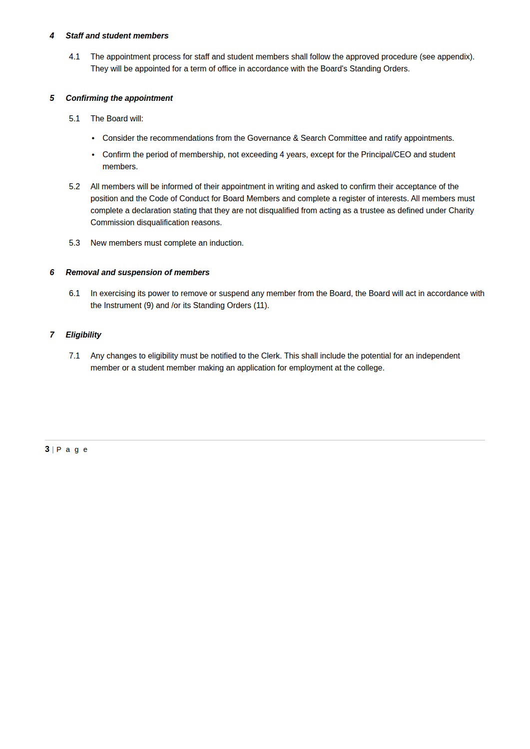Staff and student members
The appointment process for staff and student members shall follow the approved procedure (see appendix). They will be appointed for a term of office in accordance with the Board's Standing Orders.
Confirming the appointment
The Board will:
Consider the recommendations from the Governance & Search Committee and ratify appointments.
Confirm the period of membership, not exceeding 4 years, except for the Principal/CEO and student members.
All members will be informed of their appointment in writing and asked to confirm their acceptance of the position and the Code of Conduct for Board Members and complete a register of interests. All members must complete a declaration stating that they are not disqualified from acting as a trustee as defined under Charity Commission disqualification reasons.
New members must complete an induction.
Removal and suspension of members
In exercising its power to remove or suspend any member from the Board, the Board will act in accordance with the Instrument (9) and /or its Standing Orders (11).
Eligibility
Any changes to eligibility must be notified to the Clerk. This shall include the potential for an independent member or a student member making an application for employment at the college.
3|P a g e